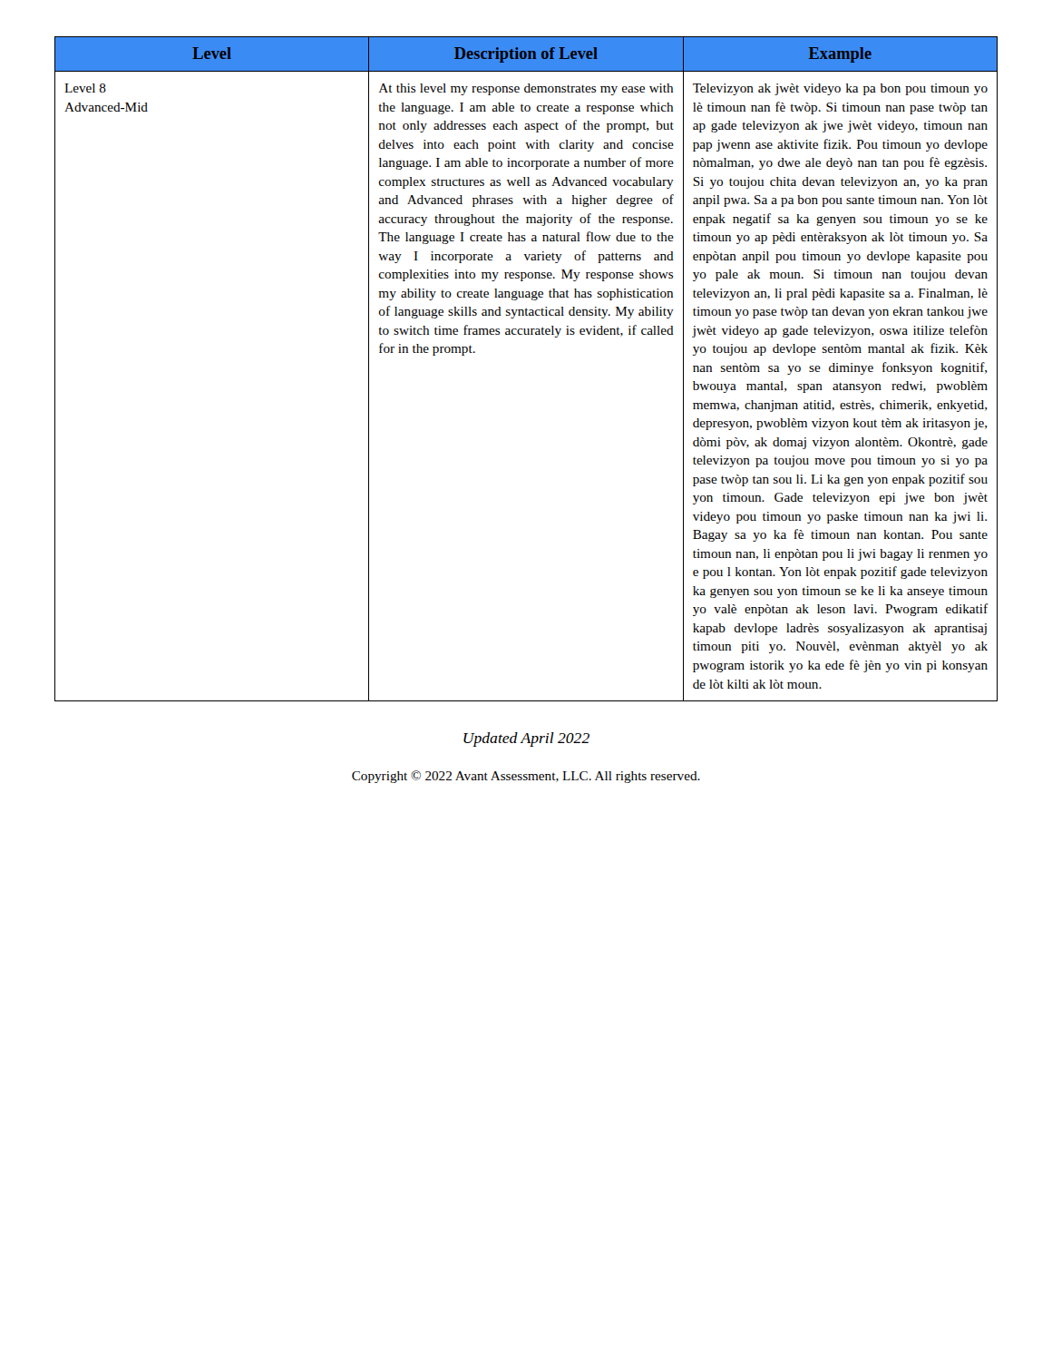| Level | Description of Level | Example |
| --- | --- | --- |
| Level 8 Advanced-Mid | At this level my response demonstrates my ease with the language. I am able to create a response which not only addresses each aspect of the prompt, but delves into each point with clarity and concise language. I am able to incorporate a number of more complex structures as well as Advanced vocabulary and Advanced phrases with a higher degree of accuracy throughout the majority of the response. The language I create has a natural flow due to the way I incorporate a variety of patterns and complexities into my response. My response shows my ability to create language that has sophistication of language skills and syntactical density. My ability to switch time frames accurately is evident, if called for in the prompt. | Televizyon ak jwèt videyo ka pa bon pou timoun yo lè timoun nan fè twòp. Si timoun nan pase twòp tan ap gade televizyon ak jwe jwèt videyo, timoun nan pap jwenn ase aktivite fizik. Pou timoun yo devlope nòmalman, yo dwe ale deyò nan tan pou fè egzèsis. Si yo toujou chita devan televizyon an, yo ka pran anpil pwa. Sa a pa bon pou sante timoun nan. Yon lòt enpak negatif sa ka genyen sou timoun yo se ke timoun yo ap pèdi entèraksyon ak lòt timoun yo. Sa enpòtan anpil pou timoun yo devlope kapasite pou yo pale ak moun. Si timoun nan toujou devan televizyon an, li pral pèdi kapasite sa a. Finalman, lè timoun yo pase twòp tan devan yon ekran tankou jwe jwèt videyo ap gade televizyon, oswa itilize telefòn yo toujou ap devlope sentòm mantal ak fizik. Kèk nan sentòm sa yo se diminye fonksyon kognitif, bwouya mantal, span atansyon redwi, pwoblèm memwa, chanjman atitid, estrès, chimerik, enkyetid, depresyon, pwoblèm vizyon kout tèm ak iritasyon je, dòmi pòv, ak domaj vizyon alontèm. Okontrè, gade televizyon pa toujou move pou timoun yo si yo pa pase twòp tan sou li. Li ka gen yon enpak pozitif sou yon timoun. Gade televizyon epi jwe bon jwèt videyo pou timoun yo paske timoun nan ka jwi li. Bagay sa yo ka fè timoun nan kontan. Pou sante timoun nan, li enpòtan pou li jwi bagay li renmen yo e pou l kontan. Yon lòt enpak pozitif gade televizyon ka genyen sou yon timoun se ke li ka anseye timoun yo valè enpòtan ak leson lavi. Pwogram edikatif kapab devlope ladrès sosyalizasyon ak aprantisaj timoun piti yo. Nouvèl, evènman aktyèl yo ak pwogram istorik yo ka ede fè jèn yo vin pi konsyan de lòt kilti ak lòt moun. |
Updated April 2022
Copyright © 2022 Avant Assessment, LLC. All rights reserved.